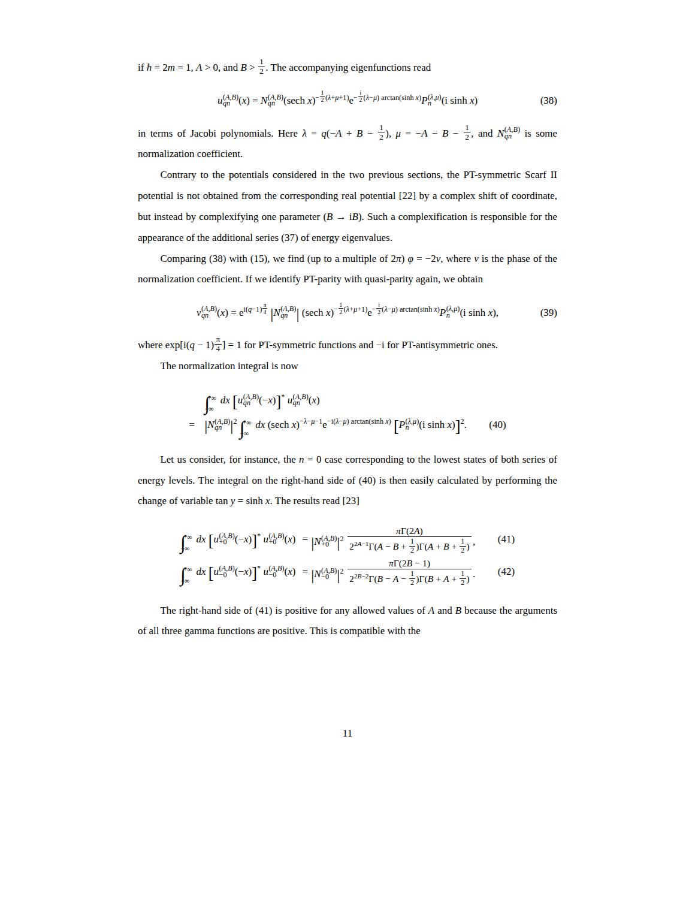if ħ = 2m = 1, A > 0, and B > 12. The accompanying eigenfunctions read
u(A,B) qn(x) = N(A,B) qn(sech x)−12(λ+μ+1)e−i 2(λ−μ) arctan(sinh x)P(λ,μ) n(i sinh x) (38)
in terms of Jacobi polynomials. Here λ = q(−A + B − 12), μ = −A − B − 12, and N(A,B) qn is some normalization coefficient.
Contrary to the potentials considered in the two previous sections, the PT-symmetric Scarf II potential is not obtained from the corresponding real potential [22] by a complex shift of coordinate, but instead by complexifying one parameter (B → iB). Such a complexification is responsible for the appearance of the additional series (37) of energy eigenvalues.
Comparing (38) with (15), we find (up to a multiple of 2π) φ = −2ν, where ν is the phase of the normalization coefficient. If we identify PT-parity with quasi-parity again, we obtain
v(A,B) qn(x) = ei(q−1)π 4 |N(A,B) qn| (sech x)−12(λ+μ+1)e−i 2(λ−μ) arctan(sinh x)P(λ,μ) n(i sinh x), (39)
where exp[i(q − 1)π 4] = 1 for PT-symmetric functions and −i for PT-antisymmetric ones.
The normalization integral is now
∫+∞−∞dx [u(A,B) qn(−x)]* u(A,B) qn(x)
=
|N(A,B) qn|2 ∫+∞−∞dx (sech x)−λ−μ−1e−i(λ−μ) arctan(sinh x) [P(λ,μ) n(i sinh x)]2.
(40)
Let us consider, for instance, the n = 0 case corresponding to the lowest states of both series of energy levels. The integral on the right-hand side of (40) is then easily calculated by performing the change of variable tan y = sinh x. The results read [23]
∫+∞−∞dx [u(A,B)+0(−x)]* u(A,B)+0(x)
=
|N(A,B)+0|2 π Γ(2A) 22A−1Γ(A − B + 12)Γ(A + B + 12),
(41)
∫+∞−∞dx [u(A,B)−0(−x)]* u(A,B)−0(x)
=
|N(A,B)−0|2 π Γ(2B − 1) 22B−2Γ(B − A − 12)Γ(B + A + 12).
(42)
The right-hand side of (41) is positive for any allowed values of A and B because the arguments of all three gamma functions are positive. This is compatible with the
11